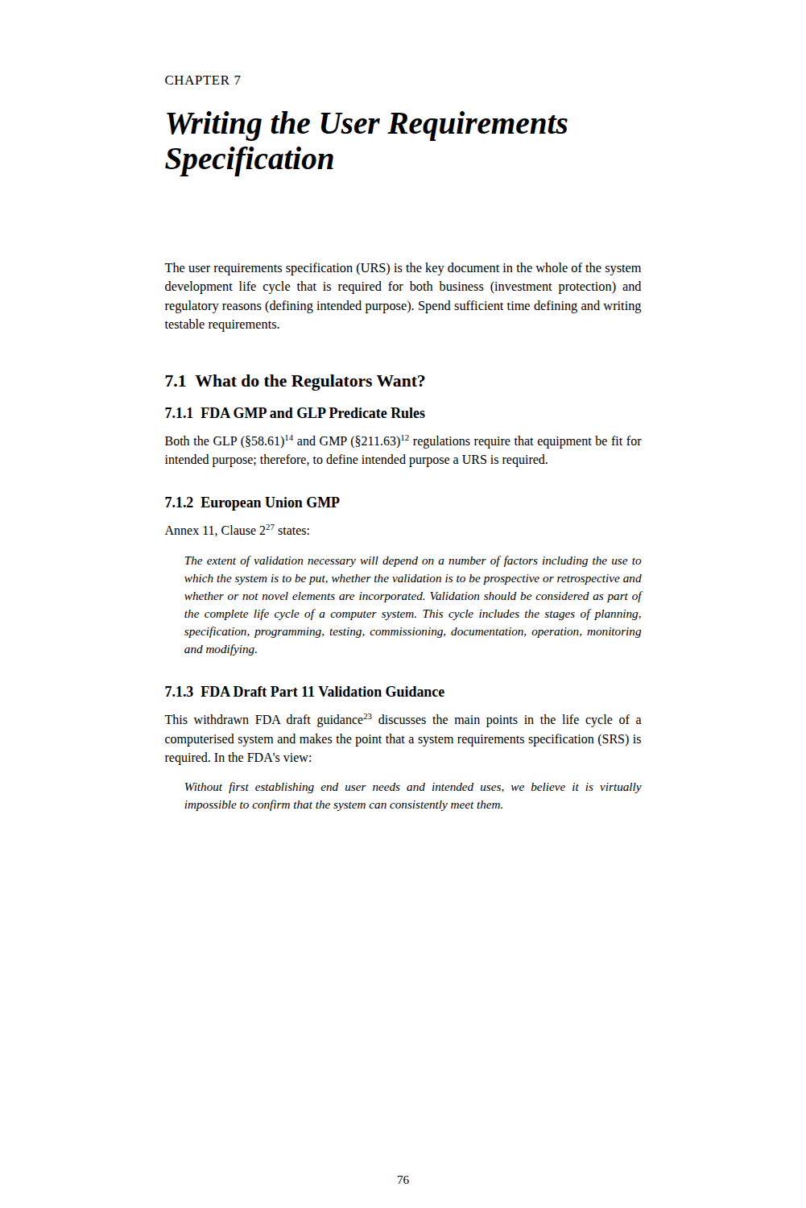CHAPTER 7
Writing the User Requirements Specification
The user requirements specification (URS) is the key document in the whole of the system development life cycle that is required for both business (investment protection) and regulatory reasons (defining intended purpose). Spend sufficient time defining and writing testable requirements.
7.1 What do the Regulators Want?
7.1.1 FDA GMP and GLP Predicate Rules
Both the GLP (§58.61)14 and GMP (§211.63)12 regulations require that equipment be fit for intended purpose; therefore, to define intended purpose a URS is required.
7.1.2 European Union GMP
Annex 11, Clause 227 states:
The extent of validation necessary will depend on a number of factors including the use to which the system is to be put, whether the validation is to be prospective or retrospective and whether or not novel elements are incorporated. Validation should be considered as part of the complete life cycle of a computer system. This cycle includes the stages of planning, specification, programming, testing, commissioning, documentation, operation, monitoring and modifying.
7.1.3 FDA Draft Part 11 Validation Guidance
This withdrawn FDA draft guidance23 discusses the main points in the life cycle of a computerised system and makes the point that a system requirements specification (SRS) is required. In the FDA's view:
Without first establishing end user needs and intended uses, we believe it is virtually impossible to confirm that the system can consistently meet them.
76